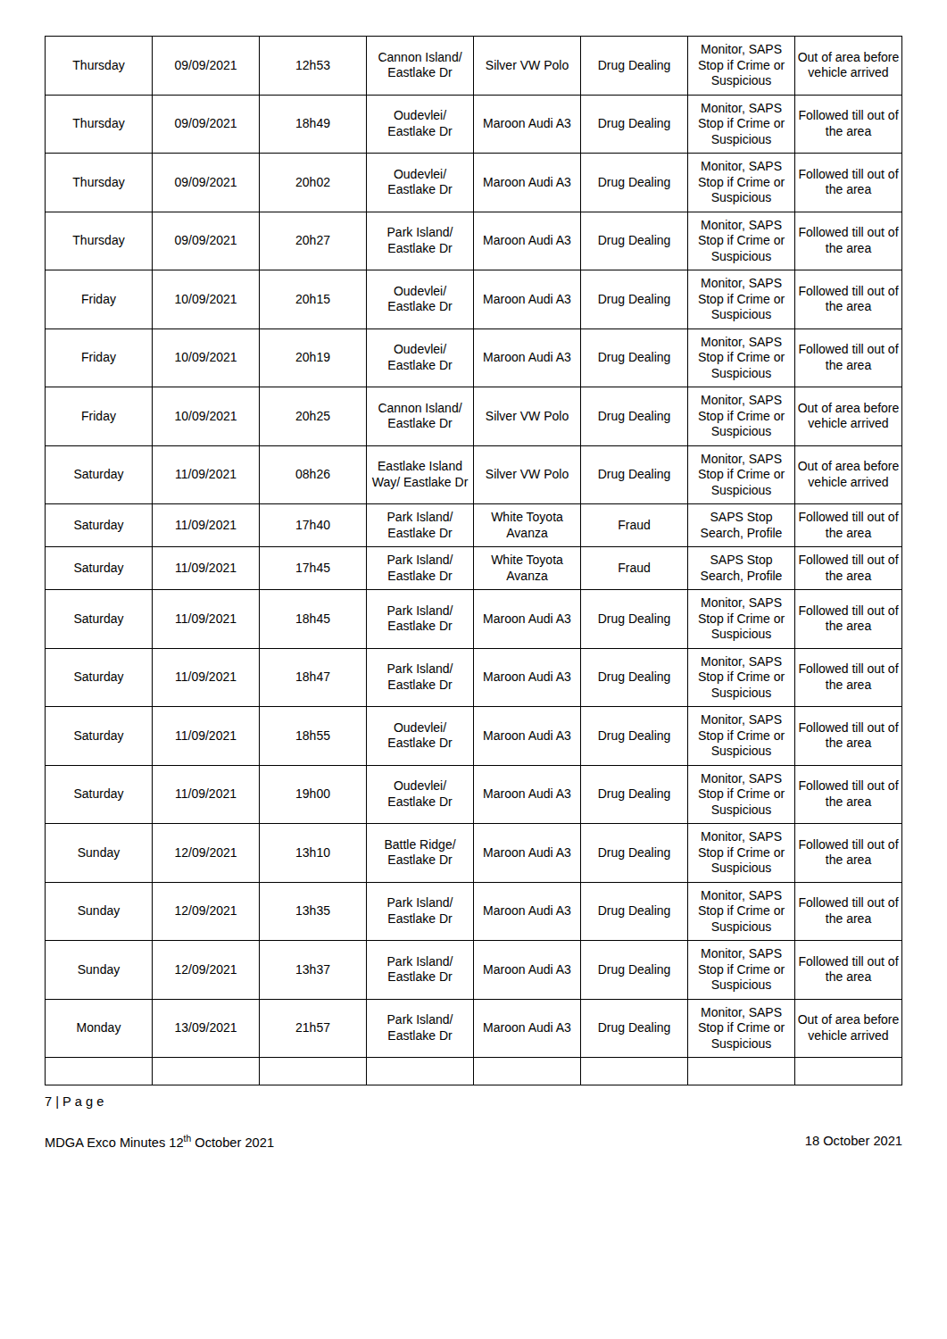| Thursday | 09/09/2021 | 12h53 | Cannon Island/ Eastlake Dr | Silver VW Polo | Drug Dealing | Monitor, SAPS Stop if Crime or Suspicious | Out of area before vehicle arrived |
| Thursday | 09/09/2021 | 18h49 | Oudevlei/ Eastlake Dr | Maroon Audi A3 | Drug Dealing | Monitor, SAPS Stop if Crime or Suspicious | Followed till out of the area |
| Thursday | 09/09/2021 | 20h02 | Oudevlei/ Eastlake Dr | Maroon Audi A3 | Drug Dealing | Monitor, SAPS Stop if Crime or Suspicious | Followed till out of the area |
| Thursday | 09/09/2021 | 20h27 | Park Island/ Eastlake Dr | Maroon Audi A3 | Drug Dealing | Monitor, SAPS Stop if Crime or Suspicious | Followed till out of the area |
| Friday | 10/09/2021 | 20h15 | Oudevlei/ Eastlake Dr | Maroon Audi A3 | Drug Dealing | Monitor, SAPS Stop if Crime or Suspicious | Followed till out of the area |
| Friday | 10/09/2021 | 20h19 | Oudevlei/ Eastlake Dr | Maroon Audi A3 | Drug Dealing | Monitor, SAPS Stop if Crime or Suspicious | Followed till out of the area |
| Friday | 10/09/2021 | 20h25 | Cannon Island/ Eastlake Dr | Silver VW Polo | Drug Dealing | Monitor, SAPS Stop if Crime or Suspicious | Out of area before vehicle arrived |
| Saturday | 11/09/2021 | 08h26 | Eastlake Island Way/ Eastlake Dr | Silver VW Polo | Drug Dealing | Monitor, SAPS Stop if Crime or Suspicious | Out of area before vehicle arrived |
| Saturday | 11/09/2021 | 17h40 | Park Island/ Eastlake Dr | White Toyota Avanza | Fraud | SAPS Stop Search, Profile | Followed till out of the area |
| Saturday | 11/09/2021 | 17h45 | Park Island/ Eastlake Dr | White Toyota Avanza | Fraud | SAPS Stop Search, Profile | Followed till out of the area |
| Saturday | 11/09/2021 | 18h45 | Park Island/ Eastlake Dr | Maroon Audi A3 | Drug Dealing | Monitor, SAPS Stop if Crime or Suspicious | Followed till out of the area |
| Saturday | 11/09/2021 | 18h47 | Park Island/ Eastlake Dr | Maroon Audi A3 | Drug Dealing | Monitor, SAPS Stop if Crime or Suspicious | Followed till out of the area |
| Saturday | 11/09/2021 | 18h55 | Oudevlei/ Eastlake Dr | Maroon Audi A3 | Drug Dealing | Monitor, SAPS Stop if Crime or Suspicious | Followed till out of the area |
| Saturday | 11/09/2021 | 19h00 | Oudevlei/ Eastlake Dr | Maroon Audi A3 | Drug Dealing | Monitor, SAPS Stop if Crime or Suspicious | Followed till out of the area |
| Sunday | 12/09/2021 | 13h10 | Battle Ridge/ Eastlake Dr | Maroon Audi A3 | Drug Dealing | Monitor, SAPS Stop if Crime or Suspicious | Followed till out of the area |
| Sunday | 12/09/2021 | 13h35 | Park Island/ Eastlake Dr | Maroon Audi A3 | Drug Dealing | Monitor, SAPS Stop if Crime or Suspicious | Followed till out of the area |
| Sunday | 12/09/2021 | 13h37 | Park Island/ Eastlake Dr | Maroon Audi A3 | Drug Dealing | Monitor, SAPS Stop if Crime or Suspicious | Followed till out of the area |
| Monday | 13/09/2021 | 21h57 | Park Island/ Eastlake Dr | Maroon Audi A3 | Drug Dealing | Monitor, SAPS Stop if Crime or Suspicious | Out of area before vehicle arrived |
7 | P a g e
MDGA Exco Minutes 12th October 2021 18 October 2021